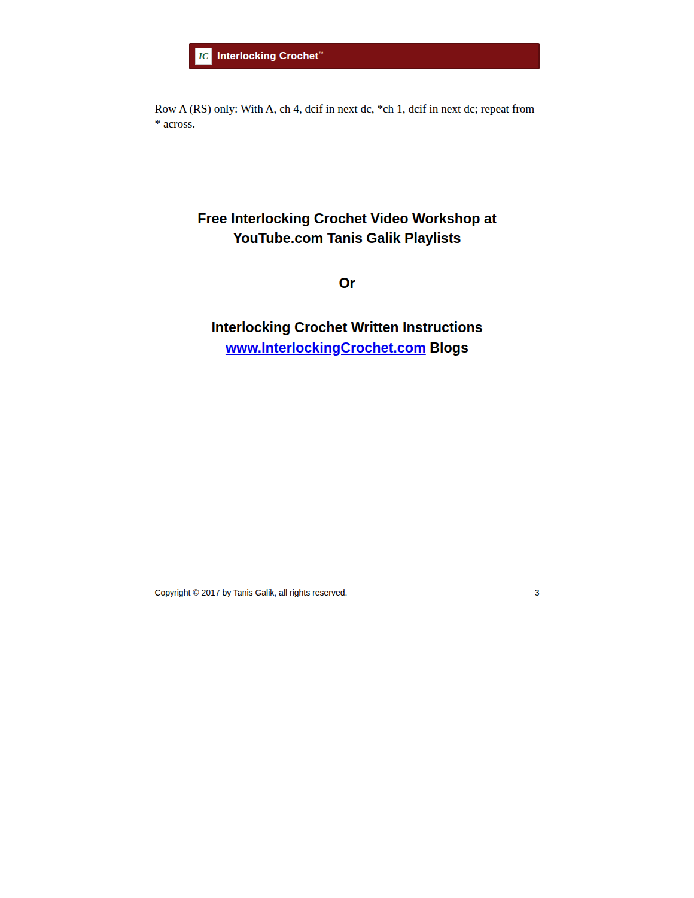IC
Interlocking Crochet™
Row A (RS) only: With A, ch 4, dcif in next dc, *ch 1, dcif in next dc; repeat from * across.
Free Interlocking Crochet Video Workshop at
YouTube.com Tanis Galik Playlists
Or
Interlocking Crochet Written Instructions
www.InterlockingCrochet.com Blogs
Copyright © 2017 by Tanis Galik, all rights reserved. 3